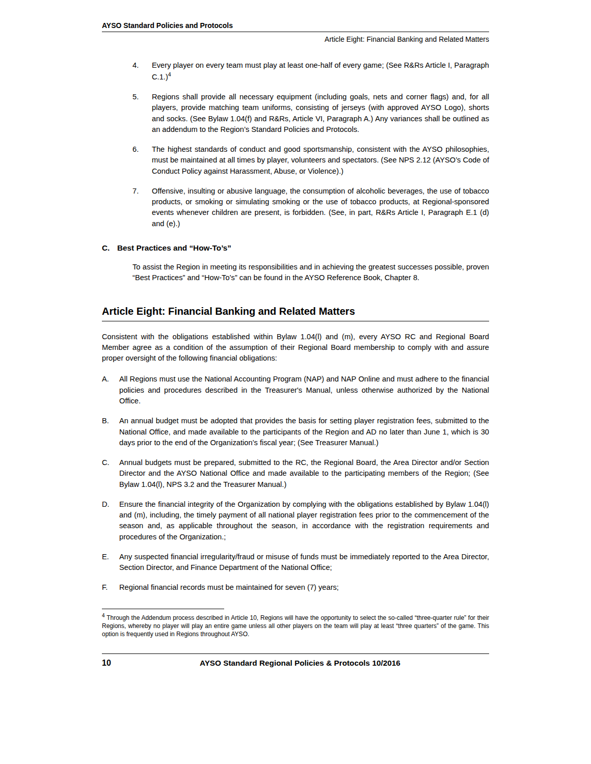AYSO Standard Policies and Protocols
Article Eight: Financial Banking and Related Matters
4. Every player on every team must play at least one-half of every game; (See R&Rs Article I, Paragraph C.1.)4
5. Regions shall provide all necessary equipment (including goals, nets and corner flags) and, for all players, provide matching team uniforms, consisting of jerseys (with approved AYSO Logo), shorts and socks. (See Bylaw 1.04(f) and R&Rs, Article VI, Paragraph A.) Any variances shall be outlined as an addendum to the Region’s Standard Policies and Protocols.
6. The highest standards of conduct and good sportsmanship, consistent with the AYSO philosophies, must be maintained at all times by player, volunteers and spectators. (See NPS 2.12 (AYSO’s Code of Conduct Policy against Harassment, Abuse, or Violence).)
7. Offensive, insulting or abusive language, the consumption of alcoholic beverages, the use of tobacco products, or smoking or simulating smoking or the use of tobacco products, at Regional-sponsored events whenever children are present, is forbidden. (See, in part, R&Rs Article I, Paragraph E.1 (d) and (e).)
C. Best Practices and “How-To’s”
To assist the Region in meeting its responsibilities and in achieving the greatest successes possible, proven “Best Practices” and “How-To’s” can be found in the AYSO Reference Book, Chapter 8.
Article Eight: Financial Banking and Related Matters
Consistent with the obligations established within Bylaw 1.04(l) and (m), every AYSO RC and Regional Board Member agree as a condition of the assumption of their Regional Board membership to comply with and assure proper oversight of the following financial obligations:
A. All Regions must use the National Accounting Program (NAP) and NAP Online and must adhere to the financial policies and procedures described in the Treasurer's Manual, unless otherwise authorized by the National Office.
B. An annual budget must be adopted that provides the basis for setting player registration fees, submitted to the National Office, and made available to the participants of the Region and AD no later than June 1, which is 30 days prior to the end of the Organization’s fiscal year; (See Treasurer Manual.)
C. Annual budgets must be prepared, submitted to the RC, the Regional Board, the Area Director and/or Section Director and the AYSO National Office and made available to the participating members of the Region; (See Bylaw 1.04(l), NPS 3.2 and the Treasurer Manual.)
D. Ensure the financial integrity of the Organization by complying with the obligations established by Bylaw 1.04(l) and (m), including, the timely payment of all national player registration fees prior to the commencement of the season and, as applicable throughout the season, in accordance with the registration requirements and procedures of the Organization.;
E. Any suspected financial irregularity/fraud or misuse of funds must be immediately reported to the Area Director, Section Director, and Finance Department of the National Office;
F. Regional financial records must be maintained for seven (7) years;
4 Through the Addendum process described in Article 10, Regions will have the opportunity to select the so-called “three-quarter rule” for their Regions, whereby no player will play an entire game unless all other players on the team will play at least “three quarters” of the game. This option is frequently used in Regions throughout AYSO.
10 AYSO Standard Regional Policies & Protocols 10/2016